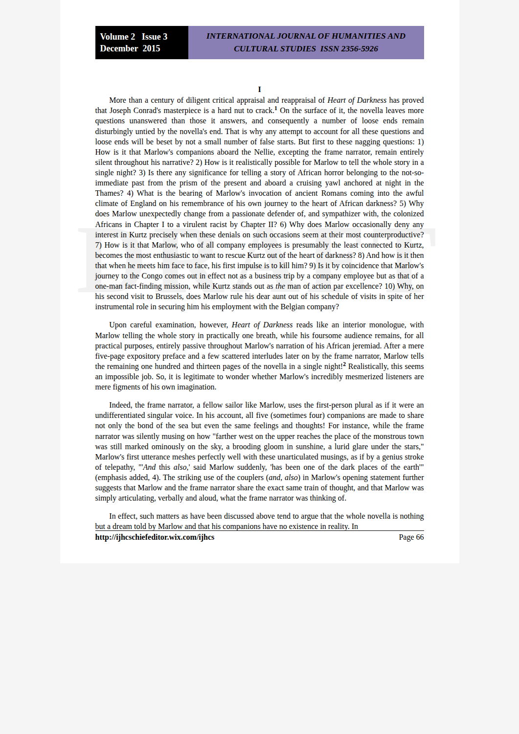Volume 2 Issue 3
December 2015
INTERNATIONAL JOURNAL OF HUMANITIES AND CULTURAL STUDIES ISSN 2356-5926
DRAFT
I
More than a century of diligent critical appraisal and reappraisal of Heart of Darkness has proved that Joseph Conrad's masterpiece is a hard nut to crack.1 On the surface of it, the novella leaves more questions unanswered than those it answers, and consequently a number of loose ends remain disturbingly untied by the novella's end. That is why any attempt to account for all these questions and loose ends will be beset by not a small number of false starts. But first to these nagging questions: 1) How is it that Marlow's companions aboard the Nellie, excepting the frame narrator, remain entirely silent throughout his narrative? 2) How is it realistically possible for Marlow to tell the whole story in a single night? 3) Is there any significance for telling a story of African horror belonging to the not-so-immediate past from the prism of the present and aboard a cruising yawl anchored at night in the Thames? 4) What is the bearing of Marlow's invocation of ancient Romans coming into the awful climate of England on his remembrance of his own journey to the heart of African darkness? 5) Why does Marlow unexpectedly change from a passionate defender of, and sympathizer with, the colonized Africans in Chapter I to a virulent racist by Chapter II? 6) Why does Marlow occasionally deny any interest in Kurtz precisely when these denials on such occasions seem at their most counterproductive? 7) How is it that Marlow, who of all company employees is presumably the least connected to Kurtz, becomes the most enthusiastic to want to rescue Kurtz out of the heart of darkness? 8) And how is it then that when he meets him face to face, his first impulse is to kill him? 9) Is it by coincidence that Marlow's journey to the Congo comes out in effect not as a business trip by a company employee but as that of a one-man fact-finding mission, while Kurtz stands out as the man of action par excellence? 10) Why, on his second visit to Brussels, does Marlow rule his dear aunt out of his schedule of visits in spite of her instrumental role in securing him his employment with the Belgian company?
Upon careful examination, however, Heart of Darkness reads like an interior monologue, with Marlow telling the whole story in practically one breath, while his foursome audience remains, for all practical purposes, entirely passive throughout Marlow's narration of his African jeremiad. After a mere five-page expository preface and a few scattered interludes later on by the frame narrator, Marlow tells the remaining one hundred and thirteen pages of the novella in a single night!2 Realistically, this seems an impossible job. So, it is legitimate to wonder whether Marlow's incredibly mesmerized listeners are mere figments of his own imagination.
Indeed, the frame narrator, a fellow sailor like Marlow, uses the first-person plural as if it were an undifferentiated singular voice. In his account, all five (sometimes four) companions are made to share not only the bond of the sea but even the same feelings and thoughts! For instance, while the frame narrator was silently musing on how "farther west on the upper reaches the place of the monstrous town was still marked ominously on the sky, a brooding gloom in sunshine, a lurid glare under the stars," Marlow's first utterance meshes perfectly well with these unarticulated musings, as if by a genius stroke of telepathy, "'And this also,' said Marlow suddenly, 'has been one of the dark places of the earth'" (emphasis added, 4). The striking use of the couplers (and, also) in Marlow's opening statement further suggests that Marlow and the frame narrator share the exact same train of thought, and that Marlow was simply articulating, verbally and aloud, what the frame narrator was thinking of.
In effect, such matters as have been discussed above tend to argue that the whole novella is nothing but a dream told by Marlow and that his companions have no existence in reality. In
http://ijhcschiefeditor.wix.com/ijhcs Page 66